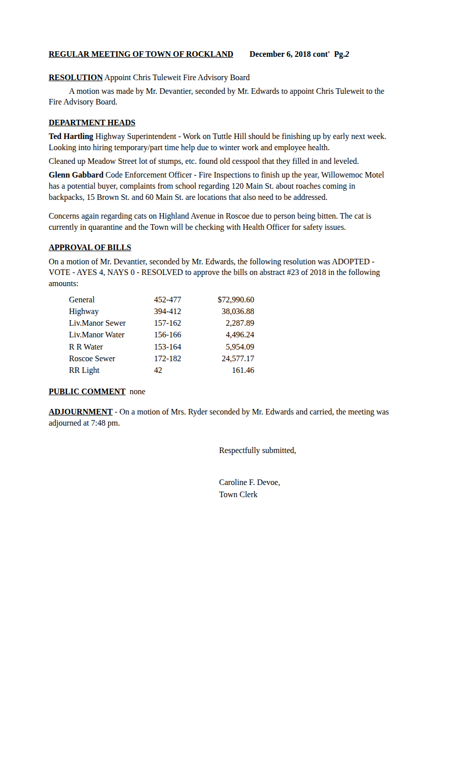REGULAR MEETING OF TOWN OF ROCKLAND December 6, 2018 cont' Pg.2
RESOLUTION
Appoint Chris Tuleweit Fire Advisory Board
A motion was made by Mr. Devantier, seconded by Mr. Edwards to appoint Chris Tuleweit to the Fire Advisory Board.
DEPARTMENT HEADS
Ted Hartling Highway Superintendent - Work on Tuttle Hill should be finishing up by early next week. Looking into hiring temporary/part time help due to winter work and employee health.
Cleaned up Meadow Street lot of stumps, etc. found old cesspool that they filled in and leveled.
Glenn Gabbard Code Enforcement Officer - Fire Inspections to finish up the year, Willowemoc Motel has a potential buyer, complaints from school regarding 120 Main St. about roaches coming in backpacks, 15 Brown St. and 60 Main St. are locations that also need to be addressed.
Concerns again regarding cats on Highland Avenue in Roscoe due to person being bitten. The cat is currently in quarantine and the Town will be checking with Health Officer for safety issues.
APPROVAL OF BILLS
On a motion of Mr. Devantier, seconded by Mr. Edwards, the following resolution was ADOPTED - VOTE - AYES 4, NAYS 0 - RESOLVED to approve the bills on abstract #23 of 2018 in the following amounts:
| General | 452-477 | $72,990.60 |
| Highway | 394-412 | 38,036.88 |
| Liv.Manor Sewer | 157-162 | 2,287.89 |
| Liv.Manor Water | 156-166 | 4,496.24 |
| R R Water | 153-164 | 5,954.09 |
| Roscoe Sewer | 172-182 | 24,577.17 |
| RR Light | 42 | 161.46 |
PUBLIC COMMENT
none
ADJOURNMENT
- On a motion of Mrs. Ryder seconded by Mr. Edwards and carried, the meeting was adjourned at 7:48 pm.
Respectfully submitted,
Caroline F. Devoe,
Town Clerk